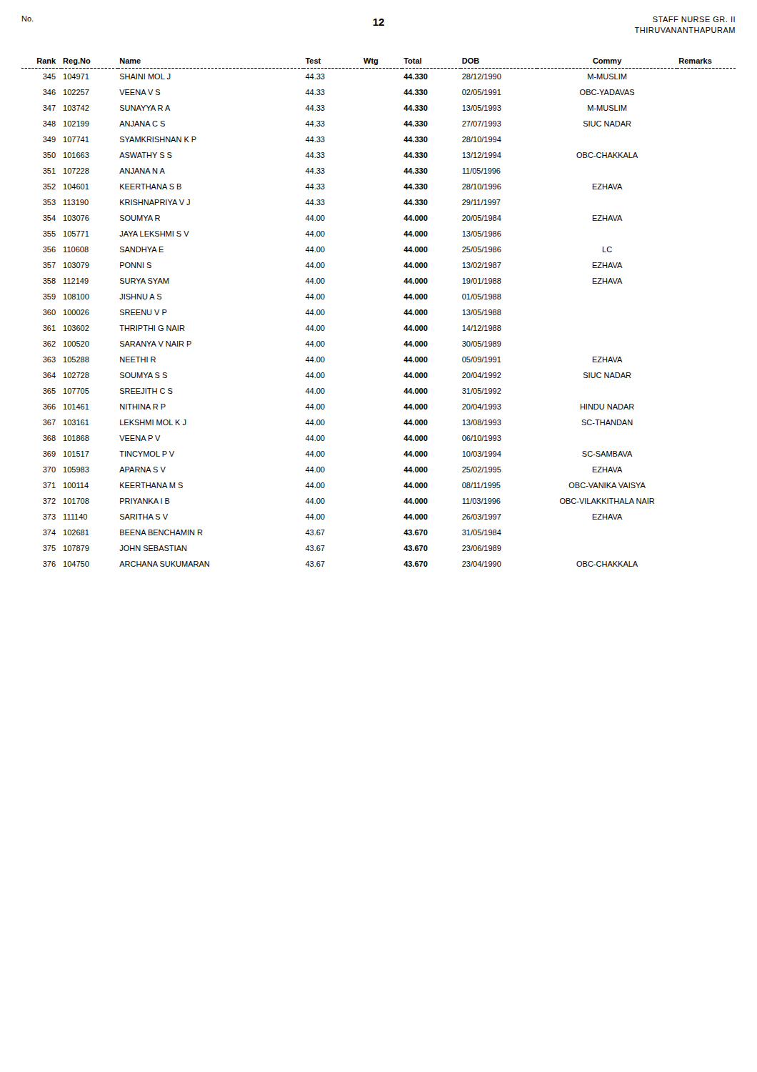No.
12
STAFF NURSE GR. II
THIRUVANANTHAPURAM
| Rank | Reg.No | Name | Test | Wtg | Total | DOB | Commy | Remarks |
| --- | --- | --- | --- | --- | --- | --- | --- | --- |
| 345 | 104971 | SHAINI MOL J | 44.33 | | 44.330 | 28/12/1990 | M-MUSLIM | |
| 346 | 102257 | VEENA V S | 44.33 | | 44.330 | 02/05/1991 | OBC-YADAVAS | |
| 347 | 103742 | SUNAYYA R A | 44.33 | | 44.330 | 13/05/1993 | M-MUSLIM | |
| 348 | 102199 | ANJANA C S | 44.33 | | 44.330 | 27/07/1993 | SIUC NADAR | |
| 349 | 107741 | SYAMKRISHNAN K P | 44.33 | | 44.330 | 28/10/1994 | | |
| 350 | 101663 | ASWATHY S S | 44.33 | | 44.330 | 13/12/1994 | OBC-CHAKKALA | |
| 351 | 107228 | ANJANA N A | 44.33 | | 44.330 | 11/05/1996 | | |
| 352 | 104601 | KEERTHANA S B | 44.33 | | 44.330 | 28/10/1996 | EZHAVA | |
| 353 | 113190 | KRISHNAPRIYA V J | 44.33 | | 44.330 | 29/11/1997 | | |
| 354 | 103076 | SOUMYA R | 44.00 | | 44.000 | 20/05/1984 | EZHAVA | |
| 355 | 105771 | JAYA LEKSHMI S V | 44.00 | | 44.000 | 13/05/1986 | | |
| 356 | 110608 | SANDHYA E | 44.00 | | 44.000 | 25/05/1986 | LC | |
| 357 | 103079 | PONNI S | 44.00 | | 44.000 | 13/02/1987 | EZHAVA | |
| 358 | 112149 | SURYA SYAM | 44.00 | | 44.000 | 19/01/1988 | EZHAVA | |
| 359 | 108100 | JISHNU A S | 44.00 | | 44.000 | 01/05/1988 | | |
| 360 | 100026 | SREENU V P | 44.00 | | 44.000 | 13/05/1988 | | |
| 361 | 103602 | THRIPTHI G NAIR | 44.00 | | 44.000 | 14/12/1988 | | |
| 362 | 100520 | SARANYA V NAIR P | 44.00 | | 44.000 | 30/05/1989 | | |
| 363 | 105288 | NEETHI R | 44.00 | | 44.000 | 05/09/1991 | EZHAVA | |
| 364 | 102728 | SOUMYA S S | 44.00 | | 44.000 | 20/04/1992 | SIUC NADAR | |
| 365 | 107705 | SREEJITH C S | 44.00 | | 44.000 | 31/05/1992 | | |
| 366 | 101461 | NITHINA R P | 44.00 | | 44.000 | 20/04/1993 | HINDU NADAR | |
| 367 | 103161 | LEKSHMI MOL K J | 44.00 | | 44.000 | 13/08/1993 | SC-THANDAN | |
| 368 | 101868 | VEENA P V | 44.00 | | 44.000 | 06/10/1993 | | |
| 369 | 101517 | TINCYMOL P V | 44.00 | | 44.000 | 10/03/1994 | SC-SAMBAVA | |
| 370 | 105983 | APARNA S V | 44.00 | | 44.000 | 25/02/1995 | EZHAVA | |
| 371 | 100114 | KEERTHANA M S | 44.00 | | 44.000 | 08/11/1995 | OBC-VANIKA VAISYA | |
| 372 | 101708 | PRIYANKA I B | 44.00 | | 44.000 | 11/03/1996 | OBC-VILAKKITHALA NAIR | |
| 373 | 111140 | SARITHA S V | 44.00 | | 44.000 | 26/03/1997 | EZHAVA | |
| 374 | 102681 | BEENA BENCHAMIN R | 43.67 | | 43.670 | 31/05/1984 | | |
| 375 | 107879 | JOHN SEBASTIAN | 43.67 | | 43.670 | 23/06/1989 | | |
| 376 | 104750 | ARCHANA SUKUMARAN | 43.67 | | 43.670 | 23/04/1990 | OBC-CHAKKALA | |